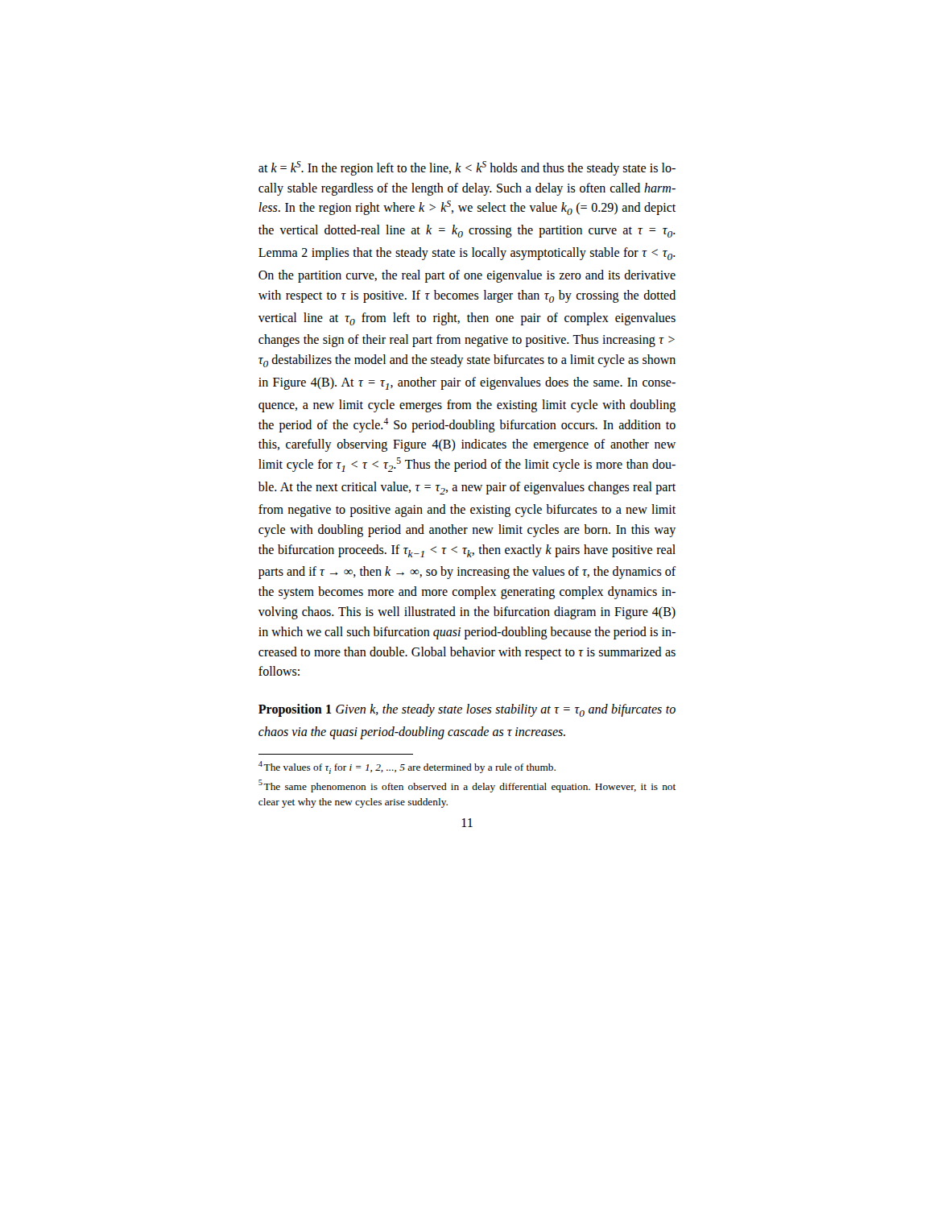at k = kS. In the region left to the line, k < kS holds and thus the steady state is locally stable regardless of the length of delay. Such a delay is often called harmless. In the region right where k > kS, we select the value k0 (= 0.29) and depict the vertical dotted-real line at k = k0 crossing the partition curve at τ = τ0. Lemma 2 implies that the steady state is locally asymptotically stable for τ < τ0. On the partition curve, the real part of one eigenvalue is zero and its derivative with respect to τ is positive. If τ becomes larger than τ0 by crossing the dotted vertical line at τ0 from left to right, then one pair of complex eigenvalues changes the sign of their real part from negative to positive. Thus increasing τ > τ0 destabilizes the model and the steady state bifurcates to a limit cycle as shown in Figure 4(B). At τ = τ1, another pair of eigenvalues does the same. In consequence, a new limit cycle emerges from the existing limit cycle with doubling the period of the cycle.4 So period-doubling bifurcation occurs. In addition to this, carefully observing Figure 4(B) indicates the emergence of another new limit cycle for τ1 < τ < τ2.5 Thus the period of the limit cycle is more than double. At the next critical value, τ = τ2, a new pair of eigenvalues changes real part from negative to positive again and the existing cycle bifurcates to a new limit cycle with doubling period and another new limit cycles are born. In this way the bifurcation proceeds. If τk−1 < τ < τk, then exactly k pairs have positive real parts and if τ → ∞, then k → ∞, so by increasing the values of τ, the dynamics of the system becomes more and more complex generating complex dynamics involving chaos. This is well illustrated in the bifurcation diagram in Figure 4(B) in which we call such bifurcation quasi period-doubling because the period is increased to more than double. Global behavior with respect to τ is summarized as follows:
Proposition 1 Given k, the steady state loses stability at τ = τ0 and bifurcates to chaos via the quasi period-doubling cascade as τ increases.
4 The values of τi for i = 1, 2, ..., 5 are determined by a rule of thumb.
5 The same phenomenon is often observed in a delay differential equation. However, it is not clear yet why the new cycles arise suddenly.
11